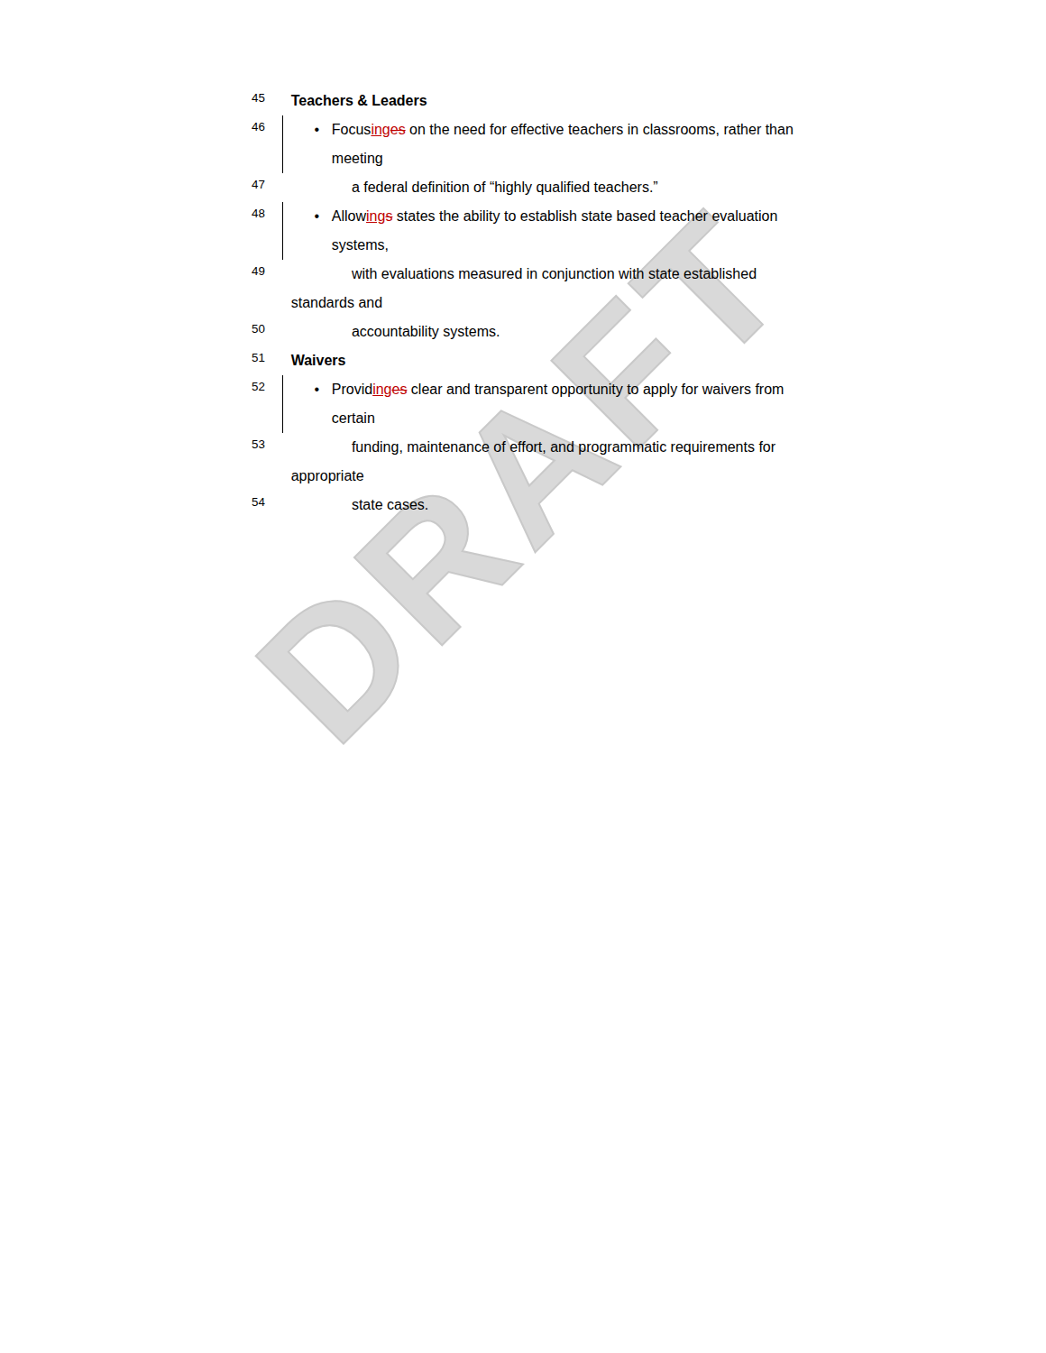DRAFT
45
Teachers & Leaders
46
• Focusinges on the need for effective teachers in classrooms, rather than meeting
47
a federal definition of “highly qualified teachers.”
48
• Allowings states the ability to establish state based teacher evaluation systems,
49
with evaluations measured in conjunction with state established standards and
50
accountability systems.
51
Waivers
52
• Providinges clear and transparent opportunity to apply for waivers from certain
53
funding, maintenance of effort, and programmatic requirements for appropriate
54
state cases.